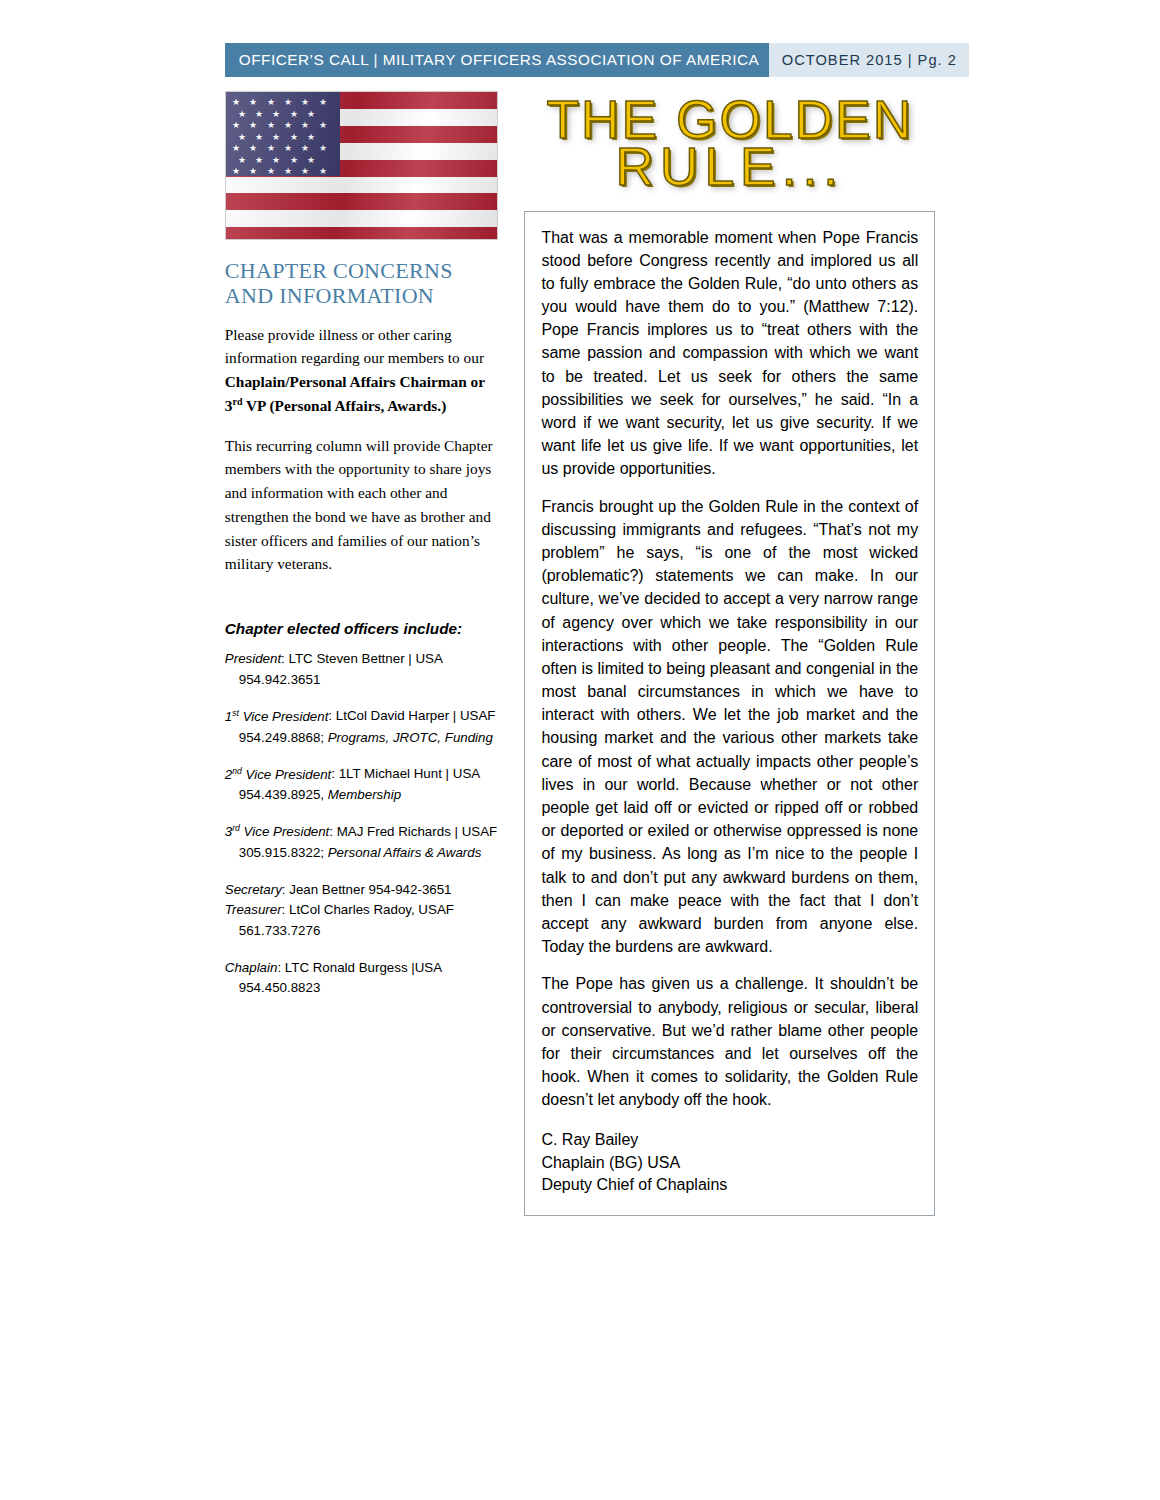OFFICER’S CALL | MILITARY OFFICERS ASSOCIATION OF AMERICA
OCTOBER 2015 | Pg. 2
★ ★ ★ ★ ★ ★ ★ ★ ★ ★ ★ ★ ★ ★ ★ ★ ★ ★ ★ ★ ★ ★ ★ ★ ★ ★ ★ ★ ★ ★ ★ ★ ★ ★ ★ ★ ★ ★ ★ ★ ★ ★ ★ ★ ★ ★ ★ ★ ★ ★
CHAPTER CONCERNS
AND INFORMATION
Please provide illness or other caring information regarding our members to our Chaplain/Personal Affairs Chairman or 3rd VP (Personal Affairs, Awards.)
This recurring column will provide Chapter members with the opportunity to share joys and information with each other and strengthen the bond we have as brother and sister officers and families of our nation’s military veterans.
Chapter elected officers include:
President: LTC Steven Bettner | USA
954.942.3651
1st Vice President: LtCol David Harper | USAF
954.249.8868; Programs, JROTC, Funding
2nd Vice President: 1LT Michael Hunt | USA
954.439.8925, Membership
3rd Vice President: MAJ Fred Richards | USAF
305.915.8322; Personal Affairs & Awards
Secretary: Jean Bettner 954-942-3651
Treasurer: LtCol Charles Radoy, USAF
561.733.7276
Chaplain: LTC Ronald Burgess |USA
954.450.8823
THE GOLDEN
RULE...
That was a memorable moment when Pope Francis stood before Congress recently and implored us all to fully embrace the Golden Rule, “do unto others as you would have them do to you.” (Matthew 7:12). Pope Francis implores us to “treat others with the same passion and compassion with which we want to be treated. Let us seek for others the same possibilities we seek for ourselves,” he said. “In a word if we want security, let us give security. If we want life let us give life. If we want opportunities, let us provide opportunities.
Francis brought up the Golden Rule in the context of discussing immigrants and refugees. “That’s not my problem” he says, “is one of the most wicked (problematic?) statements we can make. In our culture, we’ve decided to accept a very narrow range of agency over which we take responsibility in our interactions with other people. The “Golden Rule often is limited to being pleasant and congenial in the most banal circumstances in which we have to interact with others. We let the job market and the housing market and the various other markets take care of most of what actually impacts other people’s lives in our world. Because whether or not other people get laid off or evicted or ripped off or robbed or deported or exiled or otherwise oppressed is none of my business. As long as I’m nice to the people I talk to and don’t put any awkward burdens on them, then I can make peace with the fact that I don’t accept any awkward burden from anyone else. Today the burdens are awkward.
The Pope has given us a challenge. It shouldn’t be controversial to anybody, religious or secular, liberal or conservative. But we’d rather blame other people for their circumstances and let ourselves off the hook. When it comes to solidarity, the Golden Rule doesn’t let anybody off the hook.
C. Ray Bailey
Chaplain (BG) USA
Deputy Chief of Chaplains